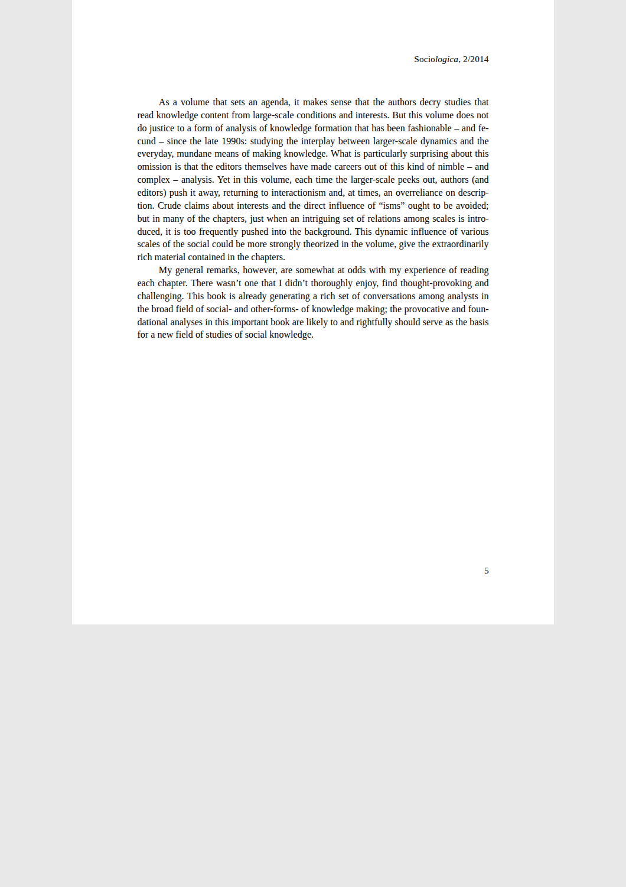Sociologica, 2/2014
As a volume that sets an agenda, it makes sense that the authors decry studies that read knowledge content from large-scale conditions and interests. But this volume does not do justice to a form of analysis of knowledge formation that has been fashionable – and fecund – since the late 1990s: studying the interplay between larger-scale dynamics and the everyday, mundane means of making knowledge. What is particularly surprising about this omission is that the editors themselves have made careers out of this kind of nimble – and complex – analysis. Yet in this volume, each time the larger-scale peeks out, authors (and editors) push it away, returning to interactionism and, at times, an overreliance on description. Crude claims about interests and the direct influence of “isms” ought to be avoided; but in many of the chapters, just when an intriguing set of relations among scales is introduced, it is too frequently pushed into the background. This dynamic influence of various scales of the social could be more strongly theorized in the volume, give the extraordinarily rich material contained in the chapters.
My general remarks, however, are somewhat at odds with my experience of reading each chapter. There wasn’t one that I didn’t thoroughly enjoy, find thought-provoking and challenging. This book is already generating a rich set of conversations among analysts in the broad field of social- and other-forms- of knowledge making; the provocative and foundational analyses in this important book are likely to and rightfully should serve as the basis for a new field of studies of social knowledge.
5